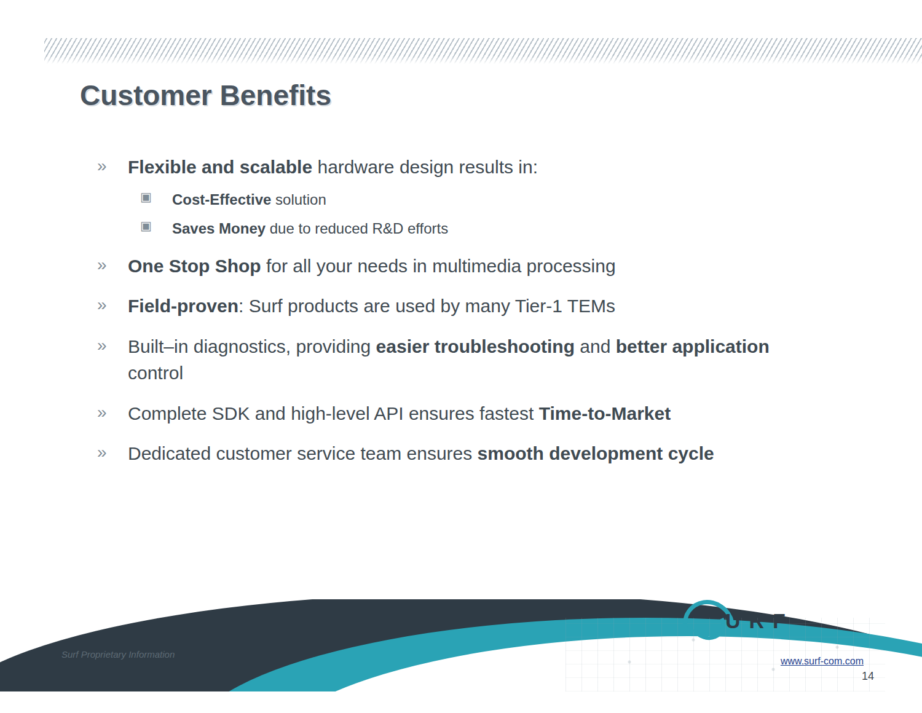Customer Benefits
Flexible and scalable hardware design results in:
Cost-Effective solution
Saves Money due to reduced R&D efforts
One Stop Shop for all your needs in multimedia processing
Field-proven: Surf products are used by many Tier-1 TEMs
Built–in diagnostics, providing easier troubleshooting and better application control
Complete SDK and high-level API ensures fastest Time-to-Market
Dedicated customer service team ensures smooth development cycle
URF
Surf Proprietary Information
www.surf-com.com
14